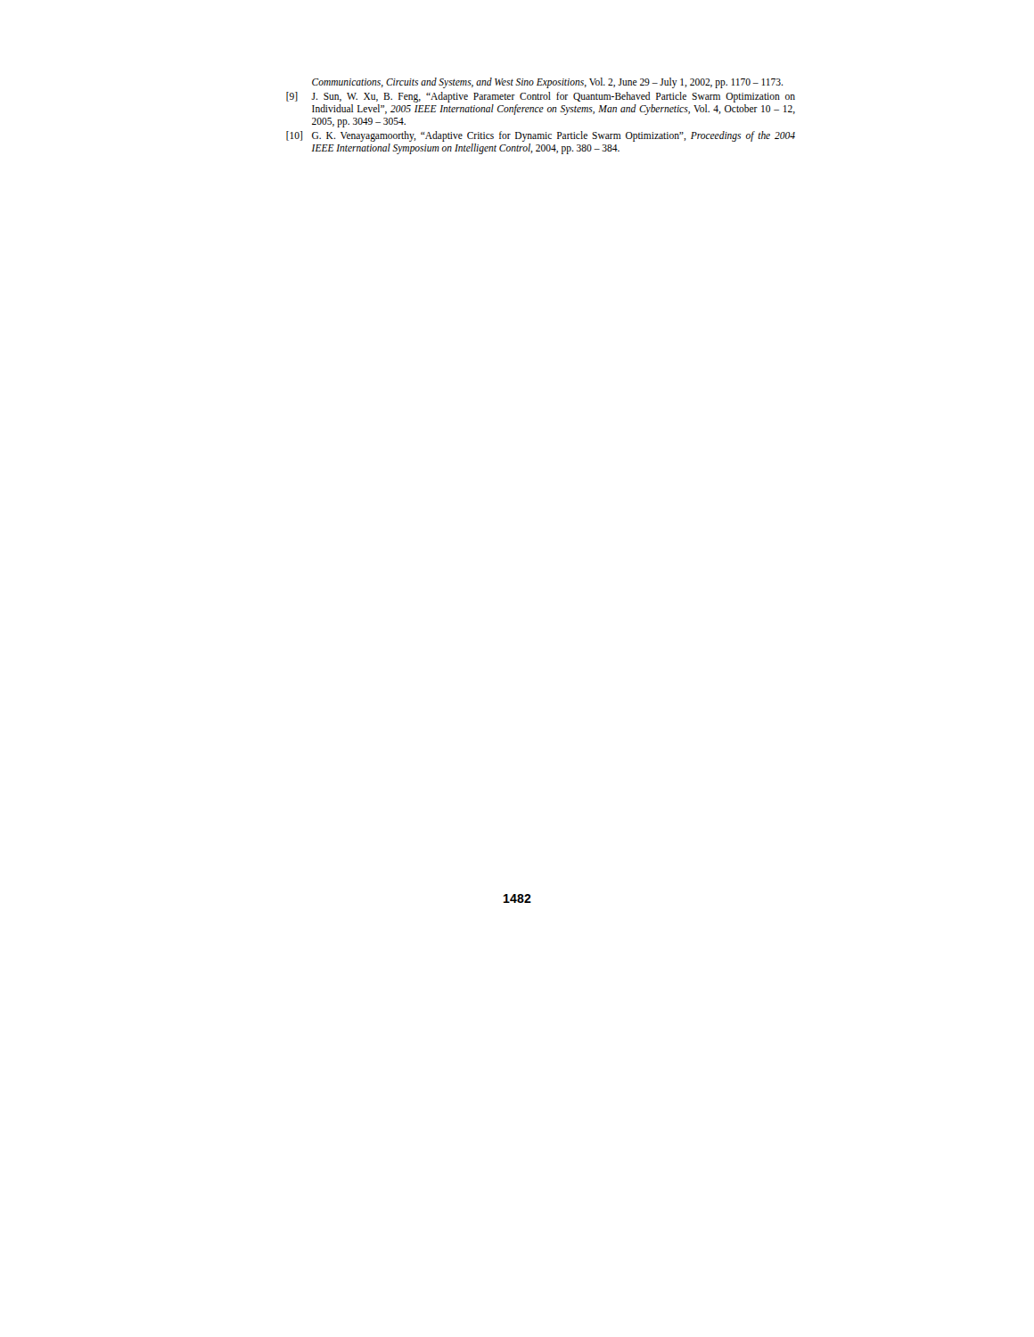Communications, Circuits and Systems, and West Sino Expositions, Vol. 2, June 29 – July 1, 2002, pp. 1170 – 1173.
[9] J. Sun, W. Xu, B. Feng, “Adaptive Parameter Control for Quantum-Behaved Particle Swarm Optimization on Individual Level”, 2005 IEEE International Conference on Systems, Man and Cybernetics, Vol. 4, October 10 – 12, 2005, pp. 3049 – 3054.
[10] G. K. Venayagamoorthy, “Adaptive Critics for Dynamic Particle Swarm Optimization”, Proceedings of the 2004 IEEE International Symposium on Intelligent Control, 2004, pp. 380 – 384.
1482